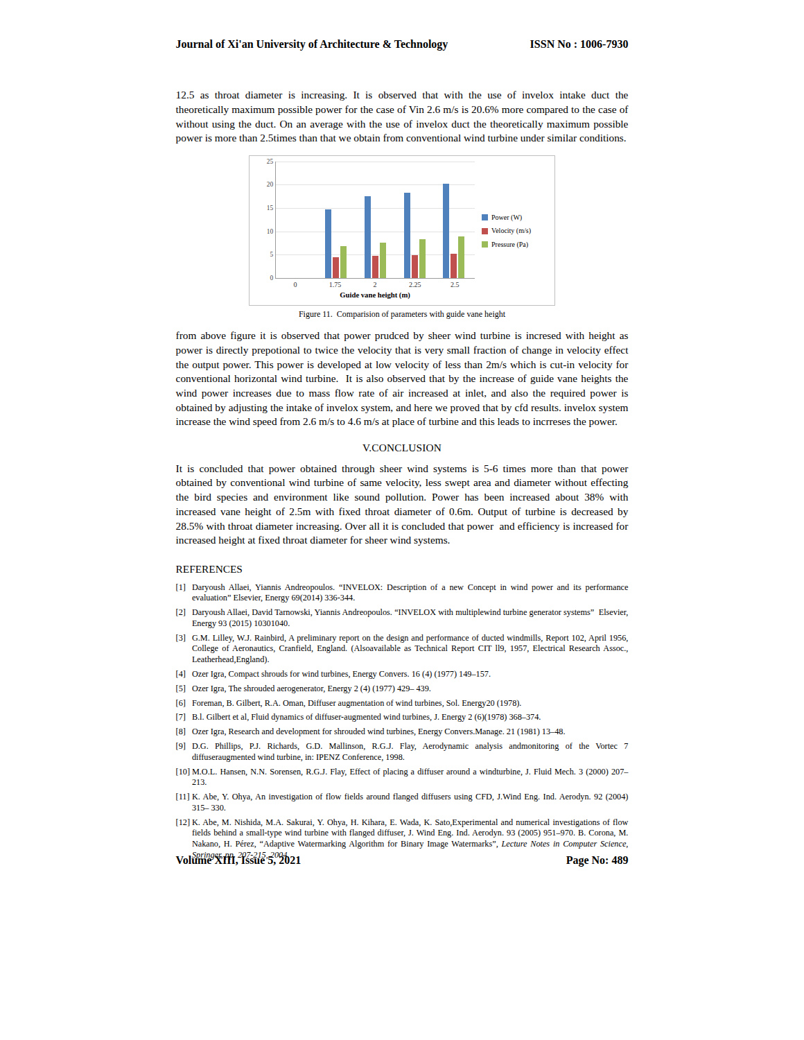Journal of Xi'an University of Architecture & Technology
ISSN No : 1006-7930
12.5 as throat diameter is increasing. It is observed that with the use of invelox intake duct the theoretically maximum possible power for the case of Vin 2.6 m/s is 20.6% more compared to the case of without using the duct. On an average with the use of invelox duct the theoretically maximum possible power is more than 2.5times than that we obtain from conventional wind turbine under similar conditions.
25 20 15 10 5 0
0 1.75 2 2.25 2.5
Guide vane height (m)
Power (W)
Velocity (m/s)
Pressure (Pa)
Figure 11. Comparision of parameters with guide vane height
from above figure it is observed that power prudced by sheer wind turbine is incresed with height as power is directly prepotional to twice the velocity that is very small fraction of change in velocity effect the output power. This power is developed at low velocity of less than 2m/s which is cut-in velocity for conventional horizontal wind turbine. It is also observed that by the increase of guide vane heights the wind power increases due to mass flow rate of air increased at inlet, and also the required power is obtained by adjusting the intake of invelox system, and here we proved that by cfd results. invelox system increase the wind speed from 2.6 m/s to 4.6 m/s at place of turbine and this leads to incrreses the power.
V.CONCLUSION
It is concluded that power obtained through sheer wind systems is 5-6 times more than that power obtained by conventional wind turbine of same velocity, less swept area and diameter without effecting the bird species and environment like sound pollution. Power has been increased about 38% with increased vane height of 2.5m with fixed throat diameter of 0.6m. Output of turbine is decreased by 28.5% with throat diameter increasing. Over all it is concluded that power and efficiency is increased for increased height at fixed throat diameter for sheer wind systems.
REFERENCES
[1] Daryoush Allaei, Yiannis Andreopoulos. “INVELOX: Description of a new Concept in wind power and its performance evaluation” Elsevier, Energy 69(2014) 336-344.
[2] Daryoush Allaei, David Tarnowski, Yiannis Andreopoulos. “INVELOX with multiplewind turbine generator systems” Elsevier, Energy 93 (2015) 10301040.
[3] G.M. Lilley, W.J. Rainbird, A preliminary report on the design and performance of ducted windmills, Report 102, April 1956, College of Aeronautics, Cranfield, England. (Alsoavailable as Technical Report CIT ll9, 1957, Electrical Research Assoc., Leatherhead,England).
[4] Ozer Igra, Compact shrouds for wind turbines, Energy Convers. 16 (4) (1977) 149–157.
[5] Ozer Igra, The shrouded aerogenerator, Energy 2 (4) (1977) 429– 439.
[6] Foreman, B. Gilbert, R.A. Oman, Diffuser augmentation of wind turbines, Sol. Energy20 (1978).
[7] B.l. Gilbert et al, Fluid dynamics of diffuser-augmented wind turbines, J. Energy 2 (6)(1978) 368–374.
[8] Ozer Igra, Research and development for shrouded wind turbines, Energy Convers.Manage. 21 (1981) 13–48.
[9] D.G. Phillips, P.J. Richards, G.D. Mallinson, R.G.J. Flay, Aerodynamic analysis andmonitoring of the Vortec 7 diffuseraugmented wind turbine, in: IPENZ Conference, 1998.
[10] M.O.L. Hansen, N.N. Sorensen, R.G.J. Flay, Effect of placing a diffuser around a windturbine, J. Fluid Mech. 3 (2000) 207–213.
[11] K. Abe, Y. Ohya, An investigation of flow fields around flanged diffusers using CFD, J.Wind Eng. Ind. Aerodyn. 92 (2004) 315– 330.
[12] K. Abe, M. Nishida, M.A. Sakurai, Y. Ohya, H. Kihara, E. Wada, K. Sato,Experimental and numerical investigations of flow fields behind a small-type wind turbine with flanged diffuser, J. Wind Eng. Ind. Aerodyn. 93 (2005) 951–970. B. Corona, M. Nakano, H. Pérez, “Adaptive Watermarking Algorithm for Binary Image Watermarks”, Lecture Notes in Computer Science, Springer, pp. 207-215, 2004.
Volume XIII, Issue 5, 2021
Page No: 489